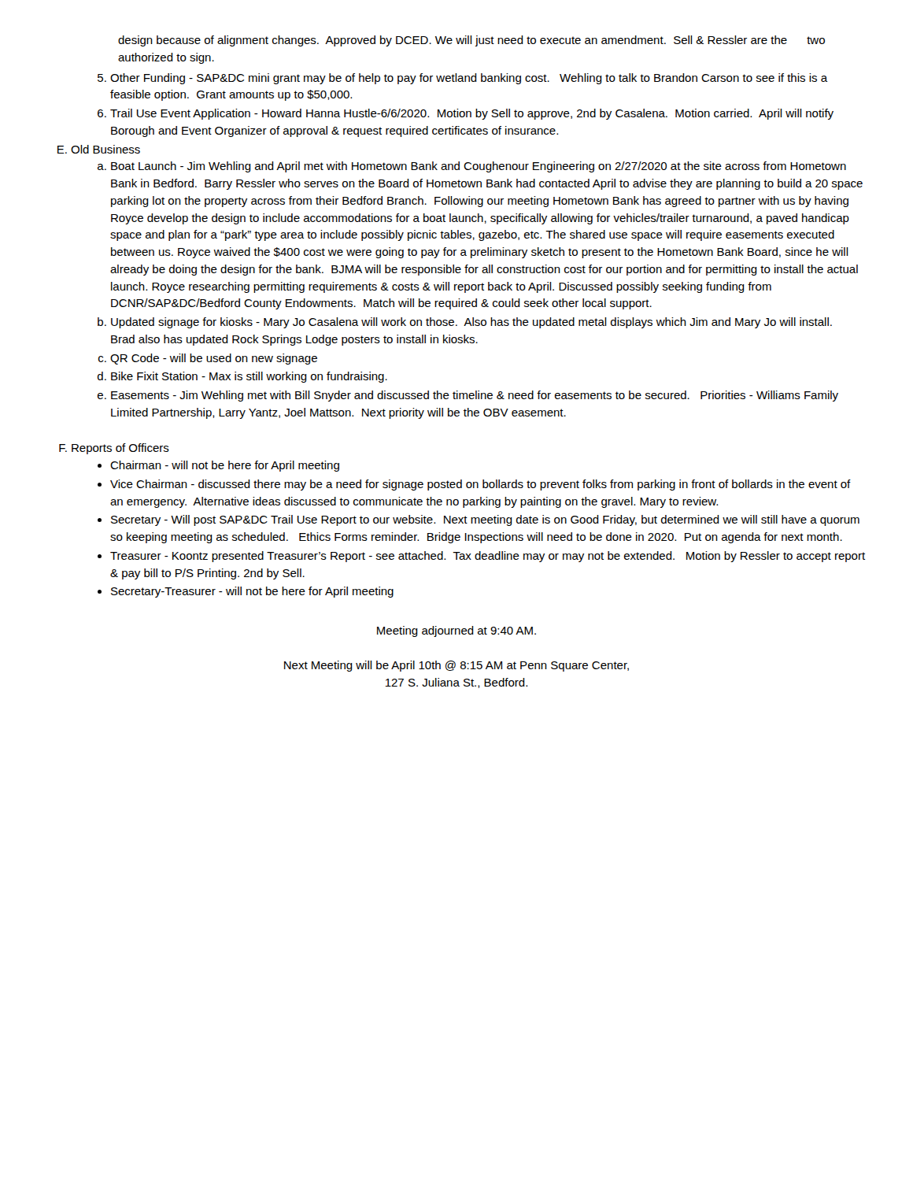design because of alignment changes. Approved by DCED. We will just need to execute an amendment. Sell & Ressler are the two authorized to sign.
Other Funding - SAP&DC mini grant may be of help to pay for wetland banking cost. Wehling to talk to Brandon Carson to see if this is a feasible option. Grant amounts up to $50,000.
Trail Use Event Application - Howard Hanna Hustle-6/6/2020. Motion by Sell to approve, 2nd by Casalena. Motion carried. April will notify Borough and Event Organizer of approval & request required certificates of insurance.
Old Business
Boat Launch - Jim Wehling and April met with Hometown Bank and Coughenour Engineering on 2/27/2020 at the site across from Hometown Bank in Bedford. Barry Ressler who serves on the Board of Hometown Bank had contacted April to advise they are planning to build a 20 space parking lot on the property across from their Bedford Branch. Following our meeting Hometown Bank has agreed to partner with us by having Royce develop the design to include accommodations for a boat launch, specifically allowing for vehicles/trailer turnaround, a paved handicap space and plan for a “park” type area to include possibly picnic tables, gazebo, etc. The shared use space will require easements executed between us. Royce waived the $400 cost we were going to pay for a preliminary sketch to present to the Hometown Bank Board, since he will already be doing the design for the bank. BJMA will be responsible for all construction cost for our portion and for permitting to install the actual launch. Royce researching permitting requirements & costs & will report back to April. Discussed possibly seeking funding from DCNR/SAP&DC/Bedford County Endowments. Match will be required & could seek other local support.
Updated signage for kiosks - Mary Jo Casalena will work on those. Also has the updated metal displays which Jim and Mary Jo will install. Brad also has updated Rock Springs Lodge posters to install in kiosks.
QR Code - will be used on new signage
Bike Fixit Station - Max is still working on fundraising.
Easements - Jim Wehling met with Bill Snyder and discussed the timeline & need for easements to be secured. Priorities - Williams Family Limited Partnership, Larry Yantz, Joel Mattson. Next priority will be the OBV easement.
Reports of Officers
Chairman - will not be here for April meeting
Vice Chairman - discussed there may be a need for signage posted on bollards to prevent folks from parking in front of bollards in the event of an emergency. Alternative ideas discussed to communicate the no parking by painting on the gravel. Mary to review.
Secretary - Will post SAP&DC Trail Use Report to our website. Next meeting date is on Good Friday, but determined we will still have a quorum so keeping meeting as scheduled. Ethics Forms reminder. Bridge Inspections will need to be done in 2020. Put on agenda for next month.
Treasurer - Koontz presented Treasurer’s Report - see attached. Tax deadline may or may not be extended. Motion by Ressler to accept report & pay bill to P/S Printing. 2nd by Sell.
Secretary-Treasurer - will not be here for April meeting
Meeting adjourned at 9:40 AM.
Next Meeting will be April 10th @ 8:15 AM at Penn Square Center,
127 S. Juliana St., Bedford.